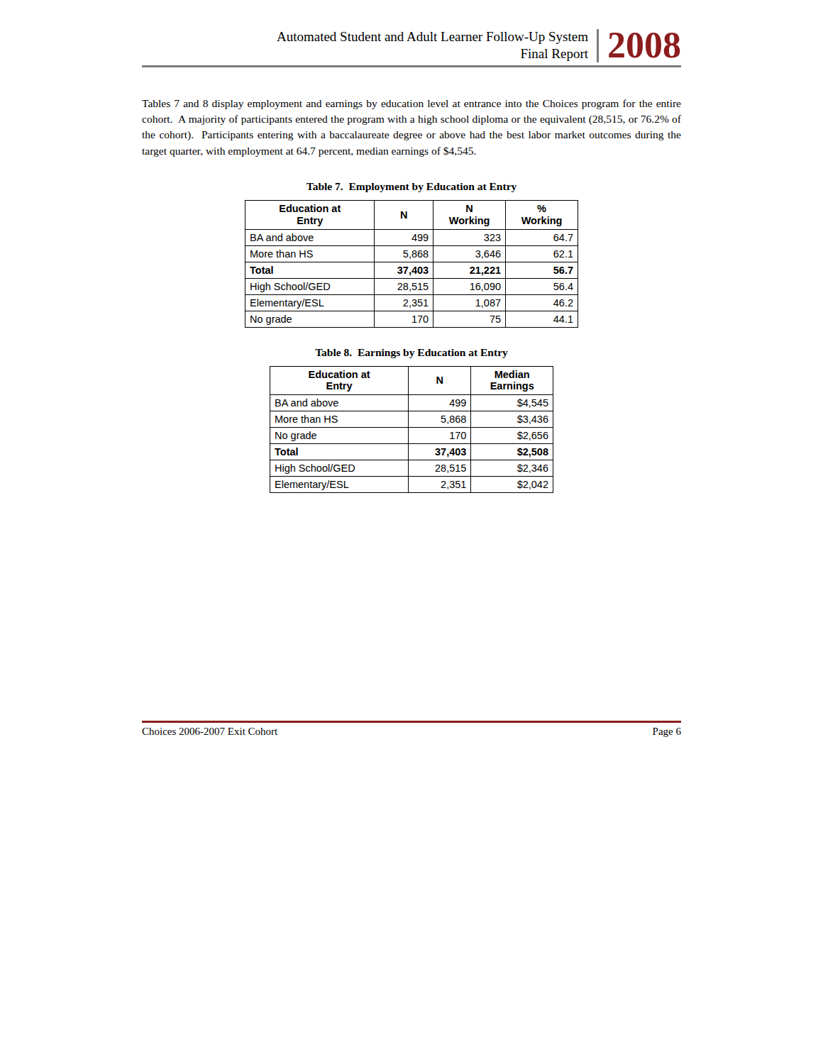Automated Student and Adult Learner Follow-Up System
Final Report
2008
Tables 7 and 8 display employment and earnings by education level at entrance into the Choices program for the entire cohort. A majority of participants entered the program with a high school diploma or the equivalent (28,515, or 76.2% of the cohort). Participants entering with a baccalaureate degree or above had the best labor market outcomes during the target quarter, with employment at 64.7 percent, median earnings of $4,545.
Table 7. Employment by Education at Entry
| Education at Entry | N | N Working | % Working |
| --- | --- | --- | --- |
| BA and above | 499 | 323 | 64.7 |
| More than HS | 5,868 | 3,646 | 62.1 |
| Total | 37,403 | 21,221 | 56.7 |
| High School/GED | 28,515 | 16,090 | 56.4 |
| Elementary/ESL | 2,351 | 1,087 | 46.2 |
| No grade | 170 | 75 | 44.1 |
Table 8. Earnings by Education at Entry
| Education at Entry | N | Median Earnings |
| --- | --- | --- |
| BA and above | 499 | $4,545 |
| More than HS | 5,868 | $3,436 |
| No grade | 170 | $2,656 |
| Total | 37,403 | $2,508 |
| High School/GED | 28,515 | $2,346 |
| Elementary/ESL | 2,351 | $2,042 |
Choices 2006-2007 Exit Cohort
Page 6